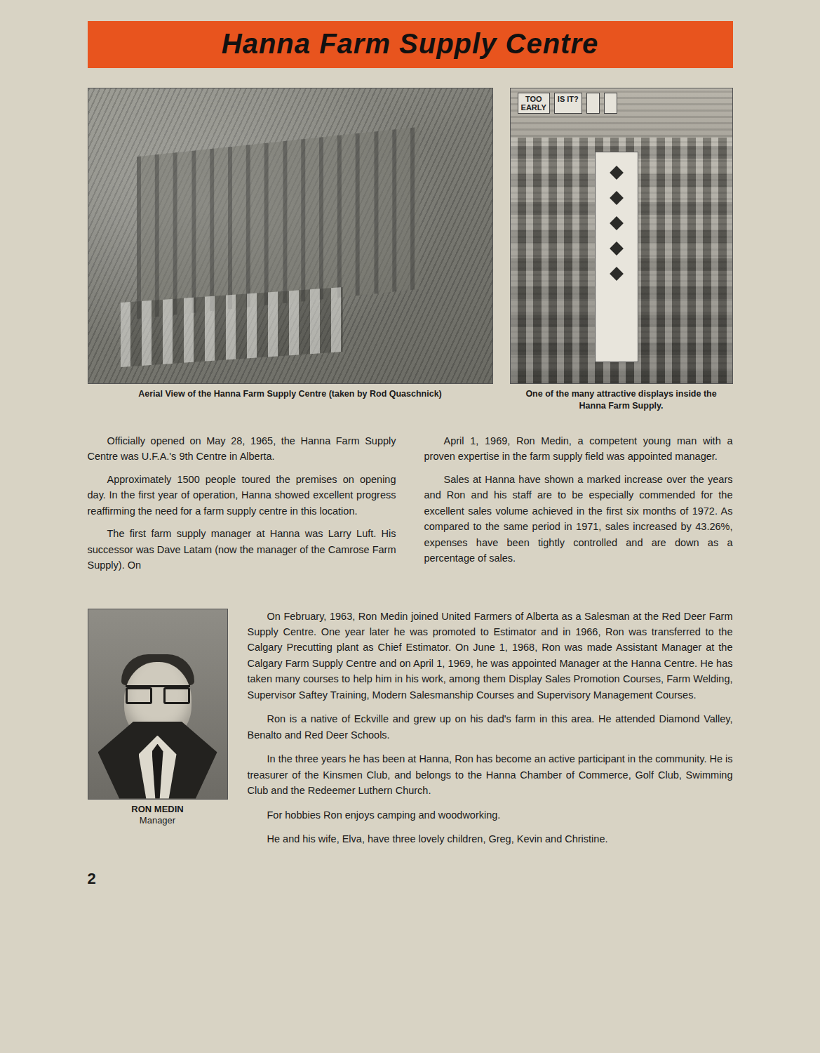Hanna Farm Supply Centre
Aerial View of the Hanna Farm Supply Centre (taken by Rod Quaschnick)
TOO
EARLY
IS IT?
One of the many attractive displays inside the Hanna Farm Supply.
Officially opened on May 28, 1965, the Hanna Farm Supply Centre was U.F.A.'s 9th Centre in Alberta.
Approximately 1500 people toured the premises on opening day. In the first year of operation, Hanna showed excellent progress reaffirming the need for a farm supply centre in this location.
The first farm supply manager at Hanna was Larry Luft. His successor was Dave Latam (now the manager of the Camrose Farm Supply). On
April 1, 1969, Ron Medin, a competent young man with a proven expertise in the farm supply field was appointed manager.
Sales at Hanna have shown a marked increase over the years and Ron and his staff are to be especially commended for the excellent sales volume achieved in the first six months of 1972. As compared to the same period in 1971, sales increased by 43.26%, expenses have been tightly controlled and are down as a percentage of sales.
RON MEDINManager
On February, 1963, Ron Medin joined United Farmers of Alberta as a Salesman at the Red Deer Farm Supply Centre. One year later he was promoted to Estimator and in 1966, Ron was transferred to the Calgary Precutting plant as Chief Estimator. On June 1, 1968, Ron was made Assistant Manager at the Calgary Farm Supply Centre and on April 1, 1969, he was appointed Manager at the Hanna Centre. He has taken many courses to help him in his work, among them Display Sales Promotion Courses, Farm Welding, Supervisor Saftey Training, Modern Salesmanship Courses and Supervisory Management Courses.
Ron is a native of Eckville and grew up on his dad's farm in this area. He attended Diamond Valley, Benalto and Red Deer Schools.
In the three years he has been at Hanna, Ron has become an active participant in the community. He is treasurer of the Kinsmen Club, and belongs to the Hanna Chamber of Commerce, Golf Club, Swimming Club and the Redeemer Luthern Church.
For hobbies Ron enjoys camping and woodworking.
He and his wife, Elva, have three lovely children, Greg, Kevin and Christine.
2